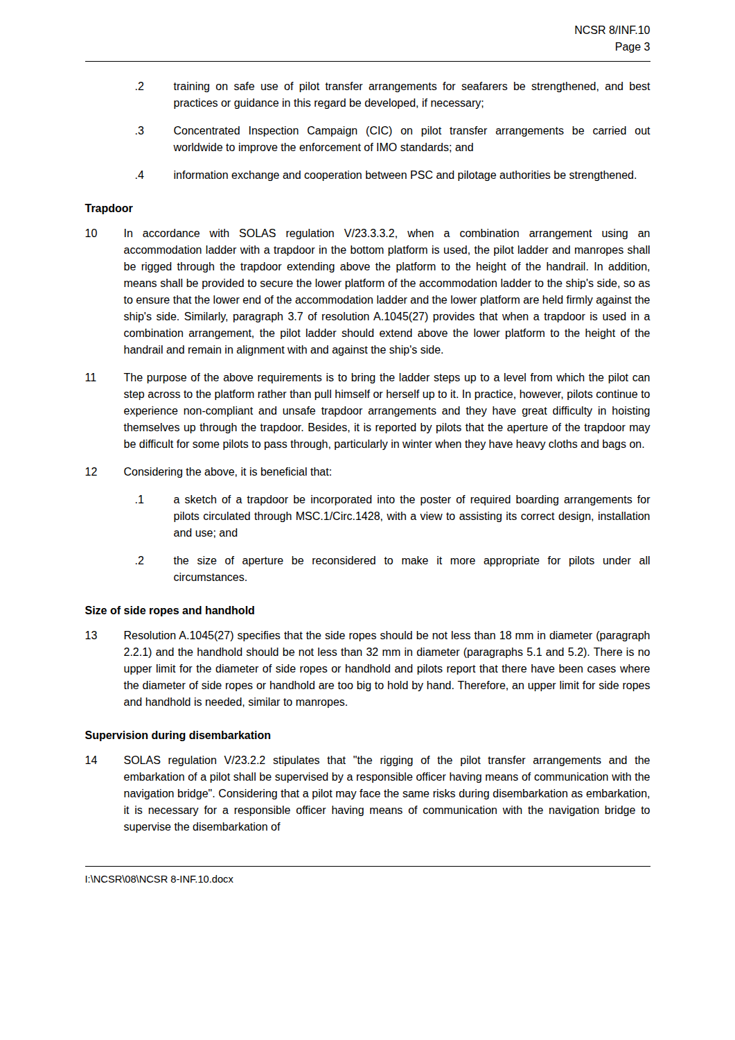NCSR 8/INF.10 Page 3
.2 training on safe use of pilot transfer arrangements for seafarers be strengthened, and best practices or guidance in this regard be developed, if necessary;
.3 Concentrated Inspection Campaign (CIC) on pilot transfer arrangements be carried out worldwide to improve the enforcement of IMO standards; and
.4 information exchange and cooperation between PSC and pilotage authorities be strengthened.
Trapdoor
10 In accordance with SOLAS regulation V/23.3.3.2, when a combination arrangement using an accommodation ladder with a trapdoor in the bottom platform is used, the pilot ladder and manropes shall be rigged through the trapdoor extending above the platform to the height of the handrail. In addition, means shall be provided to secure the lower platform of the accommodation ladder to the ship's side, so as to ensure that the lower end of the accommodation ladder and the lower platform are held firmly against the ship's side. Similarly, paragraph 3.7 of resolution A.1045(27) provides that when a trapdoor is used in a combination arrangement, the pilot ladder should extend above the lower platform to the height of the handrail and remain in alignment with and against the ship's side.
11 The purpose of the above requirements is to bring the ladder steps up to a level from which the pilot can step across to the platform rather than pull himself or herself up to it. In practice, however, pilots continue to experience non-compliant and unsafe trapdoor arrangements and they have great difficulty in hoisting themselves up through the trapdoor. Besides, it is reported by pilots that the aperture of the trapdoor may be difficult for some pilots to pass through, particularly in winter when they have heavy cloths and bags on.
12 Considering the above, it is beneficial that:
.1 a sketch of a trapdoor be incorporated into the poster of required boarding arrangements for pilots circulated through MSC.1/Circ.1428, with a view to assisting its correct design, installation and use; and
.2 the size of aperture be reconsidered to make it more appropriate for pilots under all circumstances.
Size of side ropes and handhold
13 Resolution A.1045(27) specifies that the side ropes should be not less than 18 mm in diameter (paragraph 2.2.1) and the handhold should be not less than 32 mm in diameter (paragraphs 5.1 and 5.2). There is no upper limit for the diameter of side ropes or handhold and pilots report that there have been cases where the diameter of side ropes or handhold are too big to hold by hand. Therefore, an upper limit for side ropes and handhold is needed, similar to manropes.
Supervision during disembarkation
14 SOLAS regulation V/23.2.2 stipulates that "the rigging of the pilot transfer arrangements and the embarkation of a pilot shall be supervised by a responsible officer having means of communication with the navigation bridge". Considering that a pilot may face the same risks during disembarkation as embarkation, it is necessary for a responsible officer having means of communication with the navigation bridge to supervise the disembarkation of
I:\NCSR\08\NCSR 8-INF.10.docx